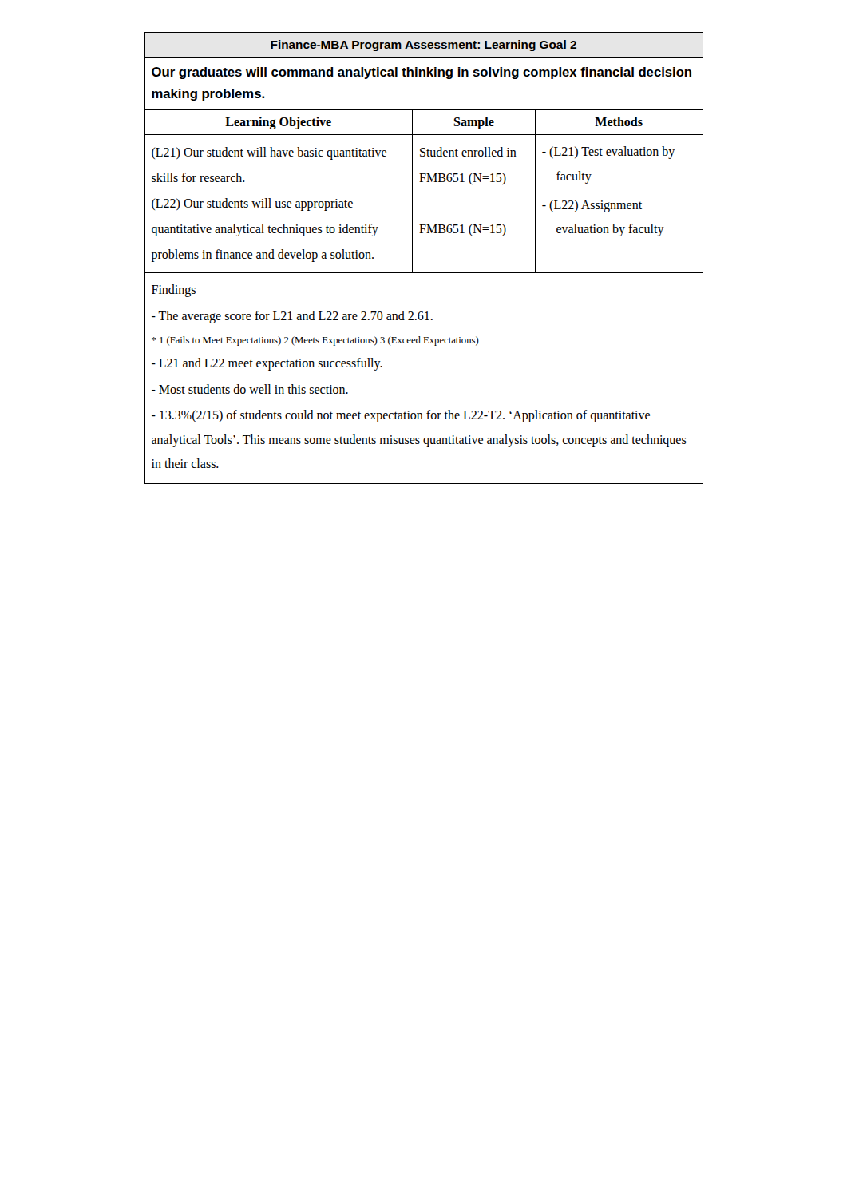| Finance-MBA Program Assessment: Learning Goal 2 |
| Our graduates will command analytical thinking in solving complex financial decision making problems. |
| Learning Objective | Sample | Methods |
| (L21) Our student will have basic quantitative skills for research. (L22) Our students will use appropriate quantitative analytical techniques to identify problems in finance and develop a solution. | Student enrolled in FMB651 (N=15) FMB651 (N=15) | - (L21) Test evaluation by faculty - (L22) Assignment evaluation by faculty |
| Findings - The average score for L21 and L22 are 2.70 and 2.61. * 1 (Fails to Meet Expectations) 2 (Meets Expectations) 3 (Exceed Expectations) - L21 and L22 meet expectation successfully. - Most students do well in this section. - 13.3%(2/15) of students could not meet expectation for the L22-T2. ‘Application of quantitative analytical Tools’. This means some students misuses quantitative analysis tools, concepts and techniques in their class. |